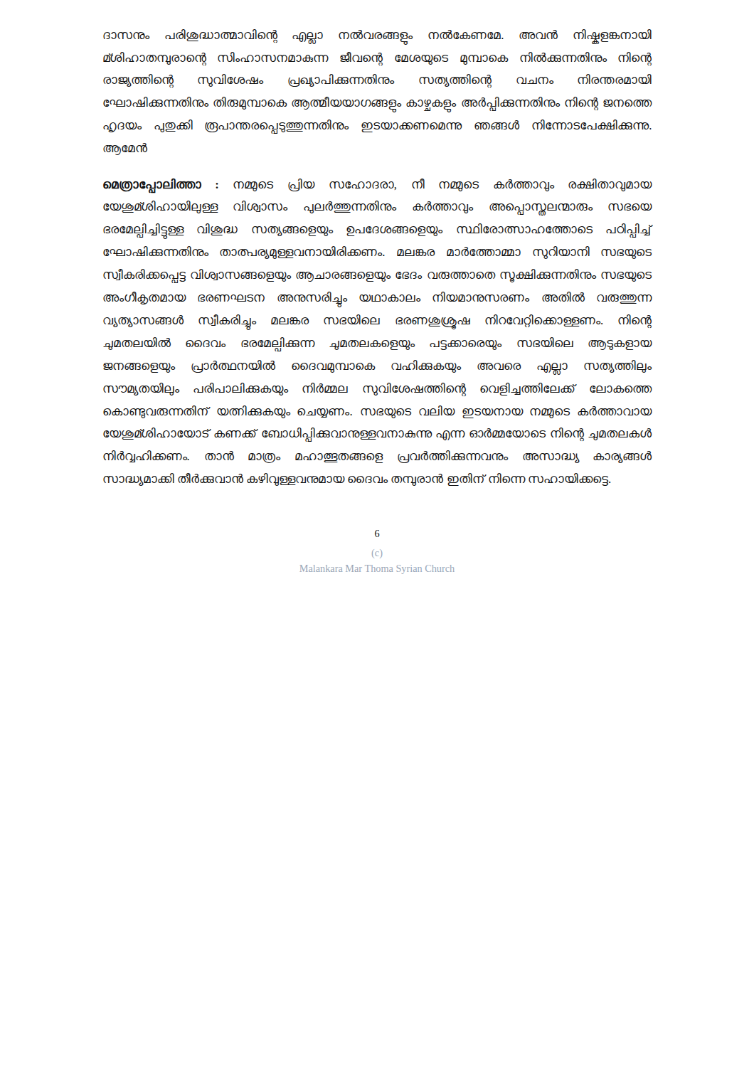ദാസനും പരിശുദ്ധാത്മാവിന്റെ എല്ലാ നൽവരങ്ങളും നൽകേണമേ. അവൻ നിഷ്കളങ്കനായി മ്ശിഹാതമ്പുരാന്റെ സിംഹാസനമാകുന്ന ജീവന്റെ മേശയുടെ മുമ്പാകെ നിൽക്കുന്നതിനും നിന്റെ രാജ്യത്തിന്റെ സുവിശേഷം പ്രഖ്യാപിക്കുന്നതിനും സത്യത്തിന്റെ വചനം നിരന്തരമായി ഘോഷിക്കുന്നതിനും തിരുമുമ്പാകെ ആത്മീയയാഗങ്ങളും കാഴ്ചകളും അർപ്പിക്കുന്നതിനും നിന്റെ ജനത്തെ ഹൃദയം പുതുക്കി രൂപാന്തരപ്പെടുത്തുന്നതിനും ഇടയാക്കണമെന്നു ഞങ്ങൾ നിന്നോടപേക്ഷിക്കുന്നു. ആമേൻ
മെത്രാപ്പോലിത്താ : നമ്മുടെ പ്രിയ സഹോദരാ, നീ നമ്മുടെ കർത്താവും രക്ഷിതാവുമായ യേശുമ്ശിഹായിലുള്ള വിശ്വാസം പുലർത്തുന്നതിനും കർത്താവും അപ്പൊസ്തലന്മാരും സഭയെ ഭരമേല്പിച്ചിട്ടുള്ള വിശുദ്ധ സത്യങ്ങളെയും ഉപദേശങ്ങളെയും സ്ഥിരോത്സാഹത്തോടെ പഠിപ്പിച്ച് ഘോഷിക്കുന്നതിനും താത്പര്യമുള്ളവനായിരിക്കണം. മലങ്കര മാർത്തോമ്മാ സുറിയാനി സഭയുടെ സ്വീകരിക്കപ്പെട്ട വിശ്വാസങ്ങളെയും ആചാരങ്ങളെയും ഭേദം വരുത്താതെ സൂക്ഷിക്കുന്നതിനും സഭയുടെ അംഗീകൃതമായ ഭരണഘടന അനുസരിച്ചും യഥാകാലം നിയമാനുസരണം അതിൽ വരുത്തുന്ന വ്യത്യാസങ്ങൾ സ്വീകരിച്ചും മലങ്കര സഭയിലെ ഭരണശുശ്രൂഷ നിറവേറ്റിക്കൊള്ളണം. നിന്റെ ചുമതലയിൽ ദൈവം ഭരമേല്പിക്കുന്ന ചുമതലകളെയും പട്ടക്കാരെയും സഭയിലെ ആടുകളായ ജനങ്ങളെയും പ്രാർത്ഥനയിൽ ദൈവമുമ്പാകെ വഹിക്കുകയും അവരെ എല്ലാ സത്യത്തിലും സൗമ്യതയിലും പരിപാലിക്കുകയും നിർമ്മല സുവിശേഷത്തിന്റെ വെളിച്ചത്തിലേക്ക് ലോകത്തെ കൊണ്ടുവരുന്നതിന് യത്നിക്കുകയും ചെയ്യണം. സഭയുടെ വലിയ ഇടയനായ നമ്മുടെ കർത്താവായ യേശുമ്ശിഹായോട് കണക്ക് ബോധിപ്പിക്കുവാനുള്ളവനാകുന്നു എന്ന ഓർമ്മയോടെ നിന്റെ ചുമതലകൾ നിർവ്വഹിക്കണം. താൻ മാത്രം മഹാത്ഭുതങ്ങളെ പ്രവർത്തിക്കുന്നവനും അസാദ്ധ്യ കാര്യങ്ങൾ സാദ്ധ്യമാക്കി തീർക്കുവാൻ കഴിവുള്ളവനുമായ ദൈവം തമ്പുരാൻ ഇതിന് നിന്നെ സഹായിക്കട്ടെ.
6
(c)
Malankara Mar Thoma Syrian Church